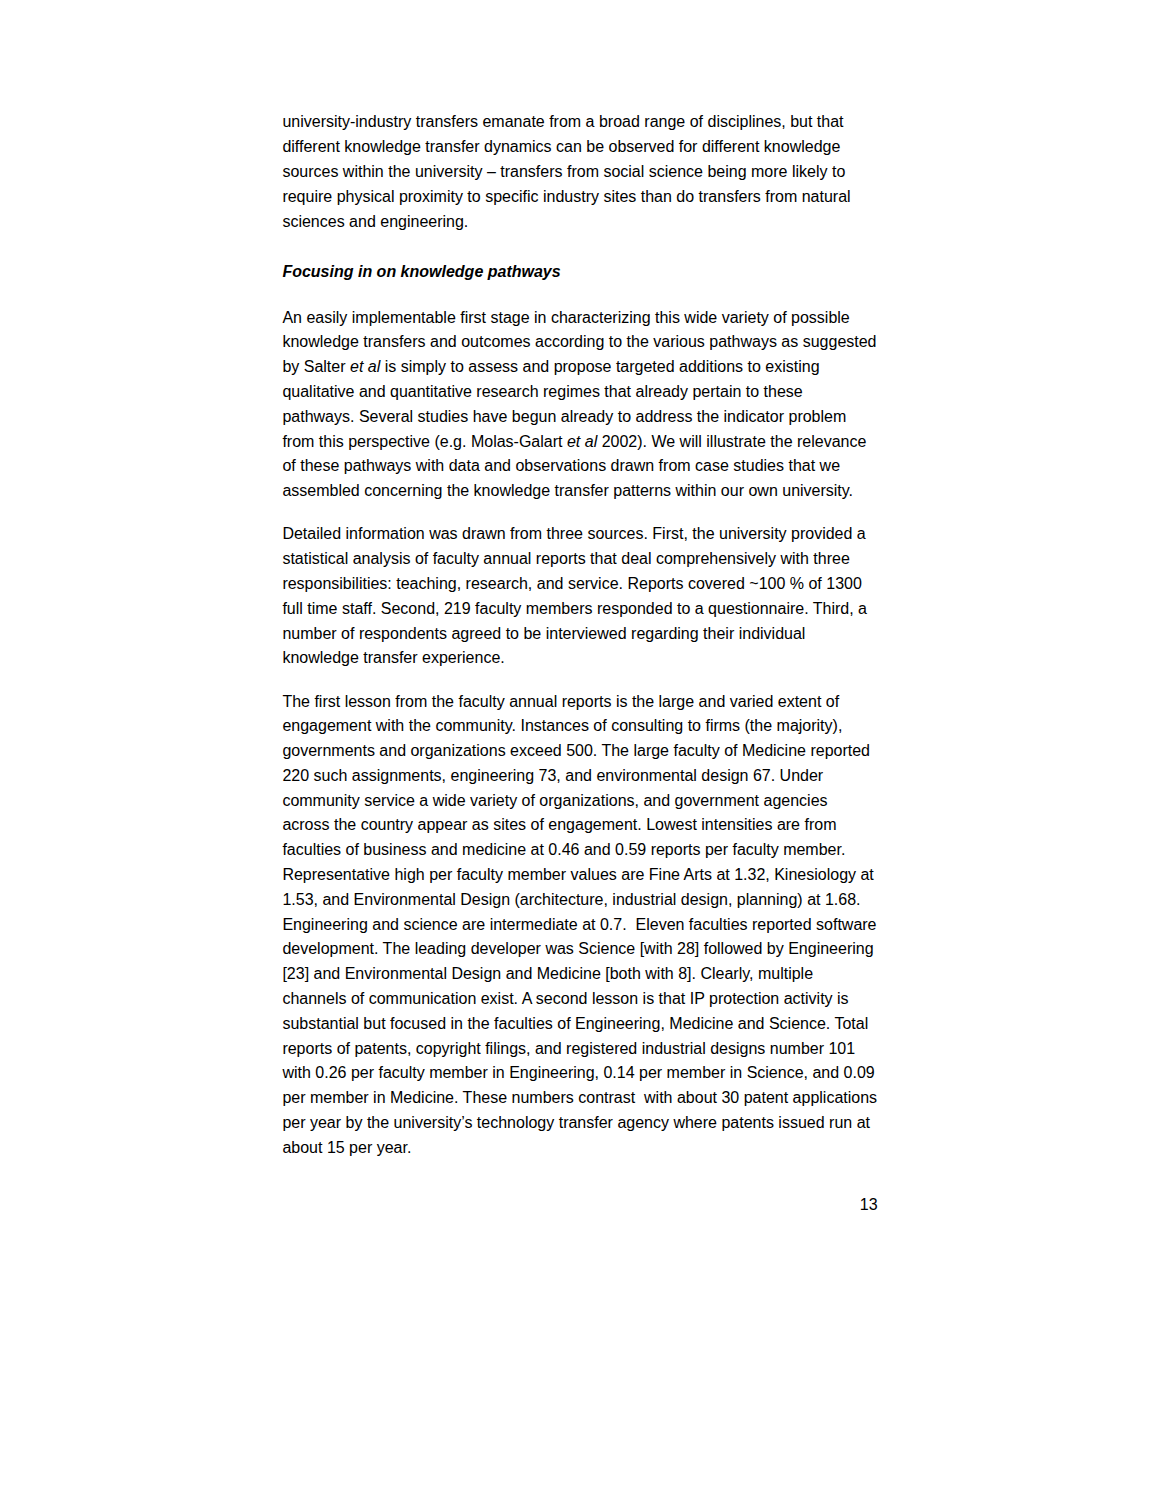university-industry transfers emanate from a broad range of disciplines, but that different knowledge transfer dynamics can be observed for different knowledge sources within the university – transfers from social science being more likely to require physical proximity to specific industry sites than do transfers from natural sciences and engineering.
Focusing in on knowledge pathways
An easily implementable first stage in characterizing this wide variety of possible knowledge transfers and outcomes according to the various pathways as suggested by Salter et al is simply to assess and propose targeted additions to existing qualitative and quantitative research regimes that already pertain to these pathways. Several studies have begun already to address the indicator problem from this perspective (e.g. Molas-Galart et al 2002). We will illustrate the relevance of these pathways with data and observations drawn from case studies that we assembled concerning the knowledge transfer patterns within our own university.
Detailed information was drawn from three sources. First, the university provided a statistical analysis of faculty annual reports that deal comprehensively with three responsibilities: teaching, research, and service. Reports covered ~100 % of 1300 full time staff. Second, 219 faculty members responded to a questionnaire. Third, a number of respondents agreed to be interviewed regarding their individual knowledge transfer experience.
The first lesson from the faculty annual reports is the large and varied extent of engagement with the community. Instances of consulting to firms (the majority), governments and organizations exceed 500. The large faculty of Medicine reported 220 such assignments, engineering 73, and environmental design 67. Under community service a wide variety of organizations, and government agencies across the country appear as sites of engagement. Lowest intensities are from faculties of business and medicine at 0.46 and 0.59 reports per faculty member. Representative high per faculty member values are Fine Arts at 1.32, Kinesiology at 1.53, and Environmental Design (architecture, industrial design, planning) at 1.68. Engineering and science are intermediate at 0.7. Eleven faculties reported software development. The leading developer was Science [with 28] followed by Engineering [23] and Environmental Design and Medicine [both with 8]. Clearly, multiple channels of communication exist. A second lesson is that IP protection activity is substantial but focused in the faculties of Engineering, Medicine and Science. Total reports of patents, copyright filings, and registered industrial designs number 101 with 0.26 per faculty member in Engineering, 0.14 per member in Science, and 0.09 per member in Medicine. These numbers contrast with about 30 patent applications per year by the university’s technology transfer agency where patents issued run at about 15 per year.
13